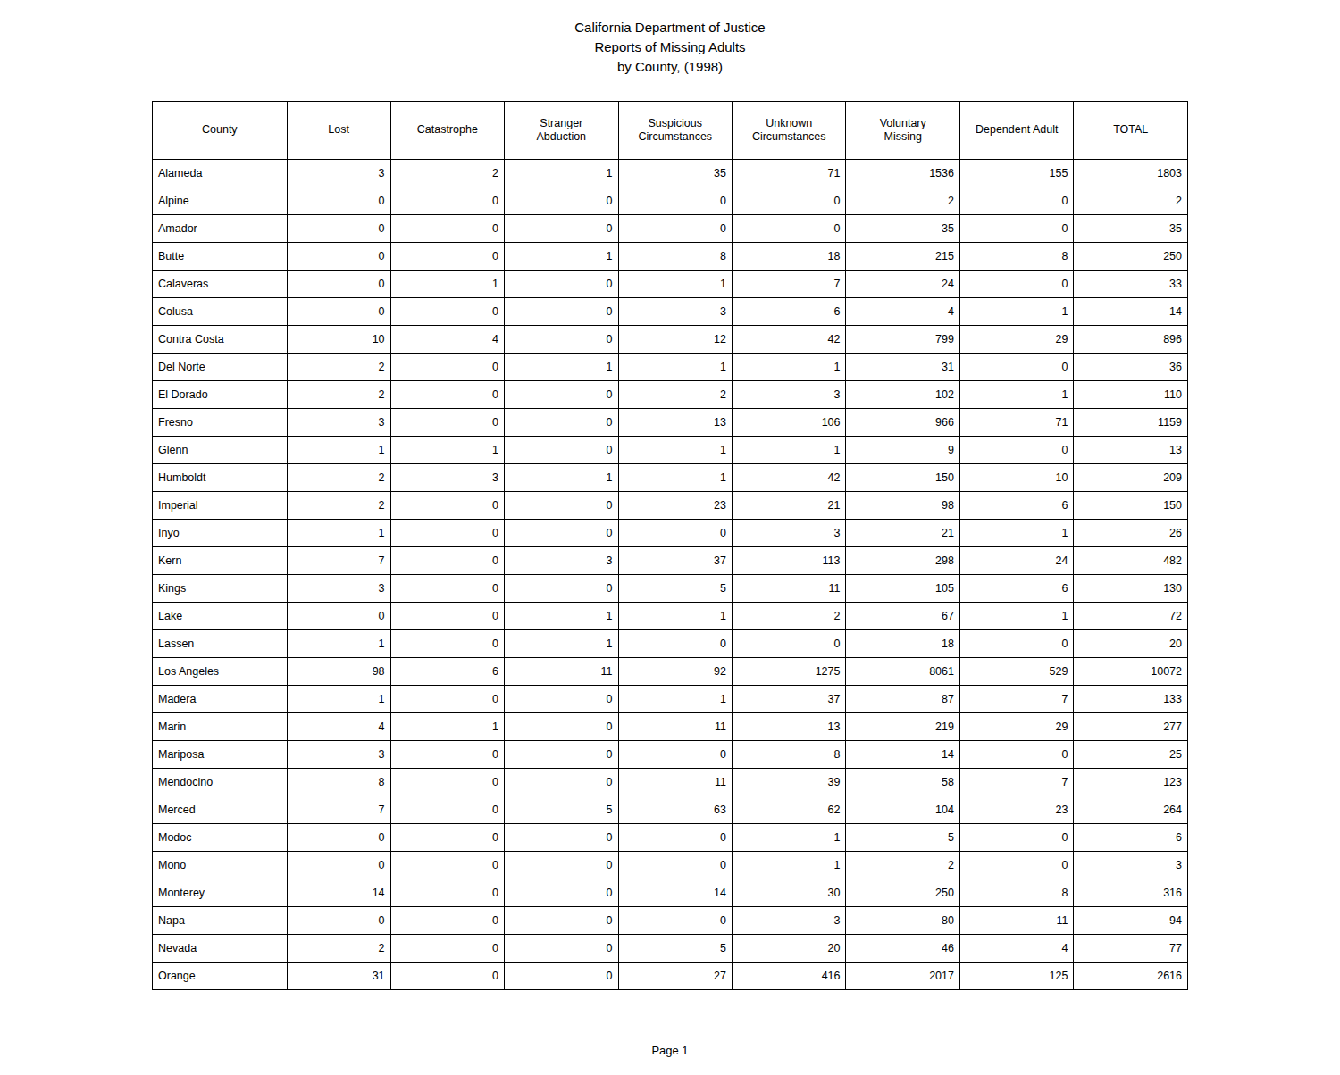California Department of Justice
Reports of Missing Adults
by County, (1998)
| County | Lost | Catastrophe | Stranger Abduction | Suspicious Circumstances | Unknown Circumstances | Voluntary Missing | Dependent Adult | TOTAL |
| --- | --- | --- | --- | --- | --- | --- | --- | --- |
| Alameda | 3 | 2 | 1 | 35 | 71 | 1536 | 155 | 1803 |
| Alpine | 0 | 0 | 0 | 0 | 0 | 2 | 0 | 2 |
| Amador | 0 | 0 | 0 | 0 | 0 | 35 | 0 | 35 |
| Butte | 0 | 0 | 1 | 8 | 18 | 215 | 8 | 250 |
| Calaveras | 0 | 1 | 0 | 1 | 7 | 24 | 0 | 33 |
| Colusa | 0 | 0 | 0 | 3 | 6 | 4 | 1 | 14 |
| Contra Costa | 10 | 4 | 0 | 12 | 42 | 799 | 29 | 896 |
| Del Norte | 2 | 0 | 1 | 1 | 1 | 31 | 0 | 36 |
| El Dorado | 2 | 0 | 0 | 2 | 3 | 102 | 1 | 110 |
| Fresno | 3 | 0 | 0 | 13 | 106 | 966 | 71 | 1159 |
| Glenn | 1 | 1 | 0 | 1 | 1 | 9 | 0 | 13 |
| Humboldt | 2 | 3 | 1 | 1 | 42 | 150 | 10 | 209 |
| Imperial | 2 | 0 | 0 | 23 | 21 | 98 | 6 | 150 |
| Inyo | 1 | 0 | 0 | 0 | 3 | 21 | 1 | 26 |
| Kern | 7 | 0 | 3 | 37 | 113 | 298 | 24 | 482 |
| Kings | 3 | 0 | 0 | 5 | 11 | 105 | 6 | 130 |
| Lake | 0 | 0 | 1 | 1 | 2 | 67 | 1 | 72 |
| Lassen | 1 | 0 | 1 | 0 | 0 | 18 | 0 | 20 |
| Los Angeles | 98 | 6 | 11 | 92 | 1275 | 8061 | 529 | 10072 |
| Madera | 1 | 0 | 0 | 1 | 37 | 87 | 7 | 133 |
| Marin | 4 | 1 | 0 | 11 | 13 | 219 | 29 | 277 |
| Mariposa | 3 | 0 | 0 | 0 | 8 | 14 | 0 | 25 |
| Mendocino | 8 | 0 | 0 | 11 | 39 | 58 | 7 | 123 |
| Merced | 7 | 0 | 5 | 63 | 62 | 104 | 23 | 264 |
| Modoc | 0 | 0 | 0 | 0 | 1 | 5 | 0 | 6 |
| Mono | 0 | 0 | 0 | 0 | 1 | 2 | 0 | 3 |
| Monterey | 14 | 0 | 0 | 14 | 30 | 250 | 8 | 316 |
| Napa | 0 | 0 | 0 | 0 | 3 | 80 | 11 | 94 |
| Nevada | 2 | 0 | 0 | 5 | 20 | 46 | 4 | 77 |
| Orange | 31 | 0 | 0 | 27 | 416 | 2017 | 125 | 2616 |
Page 1